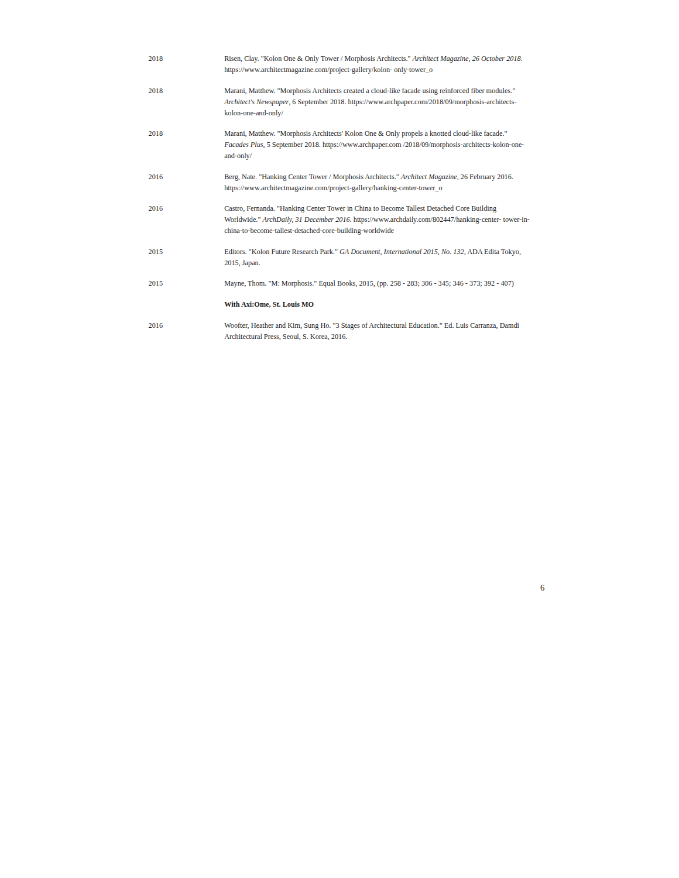| 2018 | Risen, Clay. "Kolon One & Only Tower / Morphosis Architects." Architect Magazine, 26 October 2018. https://www.architectmagazine.com/project-gallery/kolon- only-tower_o |
| 2018 | Marani, Matthew. "Morphosis Architects created a cloud-like facade using reinforced fiber modules." Architect's Newspaper , 6 September 2018. https://www.archpaper.com/2018/09/morphosis-architects- kolon-one-and-only/ |
| 2018 | Marani, Matthew. "Morphosis Architects' Kolon One & Only propels a knotted cloud-like facade." Facades Plus , 5 September 2018. https://www.archpaper.com /2018/09/morphosis-architects-kolon-one-and-only/ |
| 2016 | Berg, Nate. "Hanking Center Tower / Morphosis Architects." Architect Magazine , 26 February 2016. https://www.architectmagazine.com/project-gallery/hanking-center-tower_o |
| 2016 | Castro, Fernanda. "Hanking Center Tower in China to Become Tallest Detached Core Building Worldwide." ArchDaily, 31 December 2016. https://www.archdaily.com/802447/hanking-center- tower-in-china-to-become-tallest-detached-core-building-worldwide |
| 2015 | Editors. "Kolon Future Research Park." GA Document, International 2015, No. 132, ADA Edita Tokyo, 2015, Japan. |
| 2015 | Mayne, Thom. "M: Morphosis." Equal Books, 2015, (pp. 258 - 283; 306 - 345; 346 - 373; 392 - 407) |
| | With Axi:Ome, St. Louis MO |
| 2016 | Woofter, Heather and Kim, Sung Ho. "3 Stages of Architectural Education." Ed. Luis Carranza, Damdi Architectural Press, Seoul, S. Korea, 2016. |
6